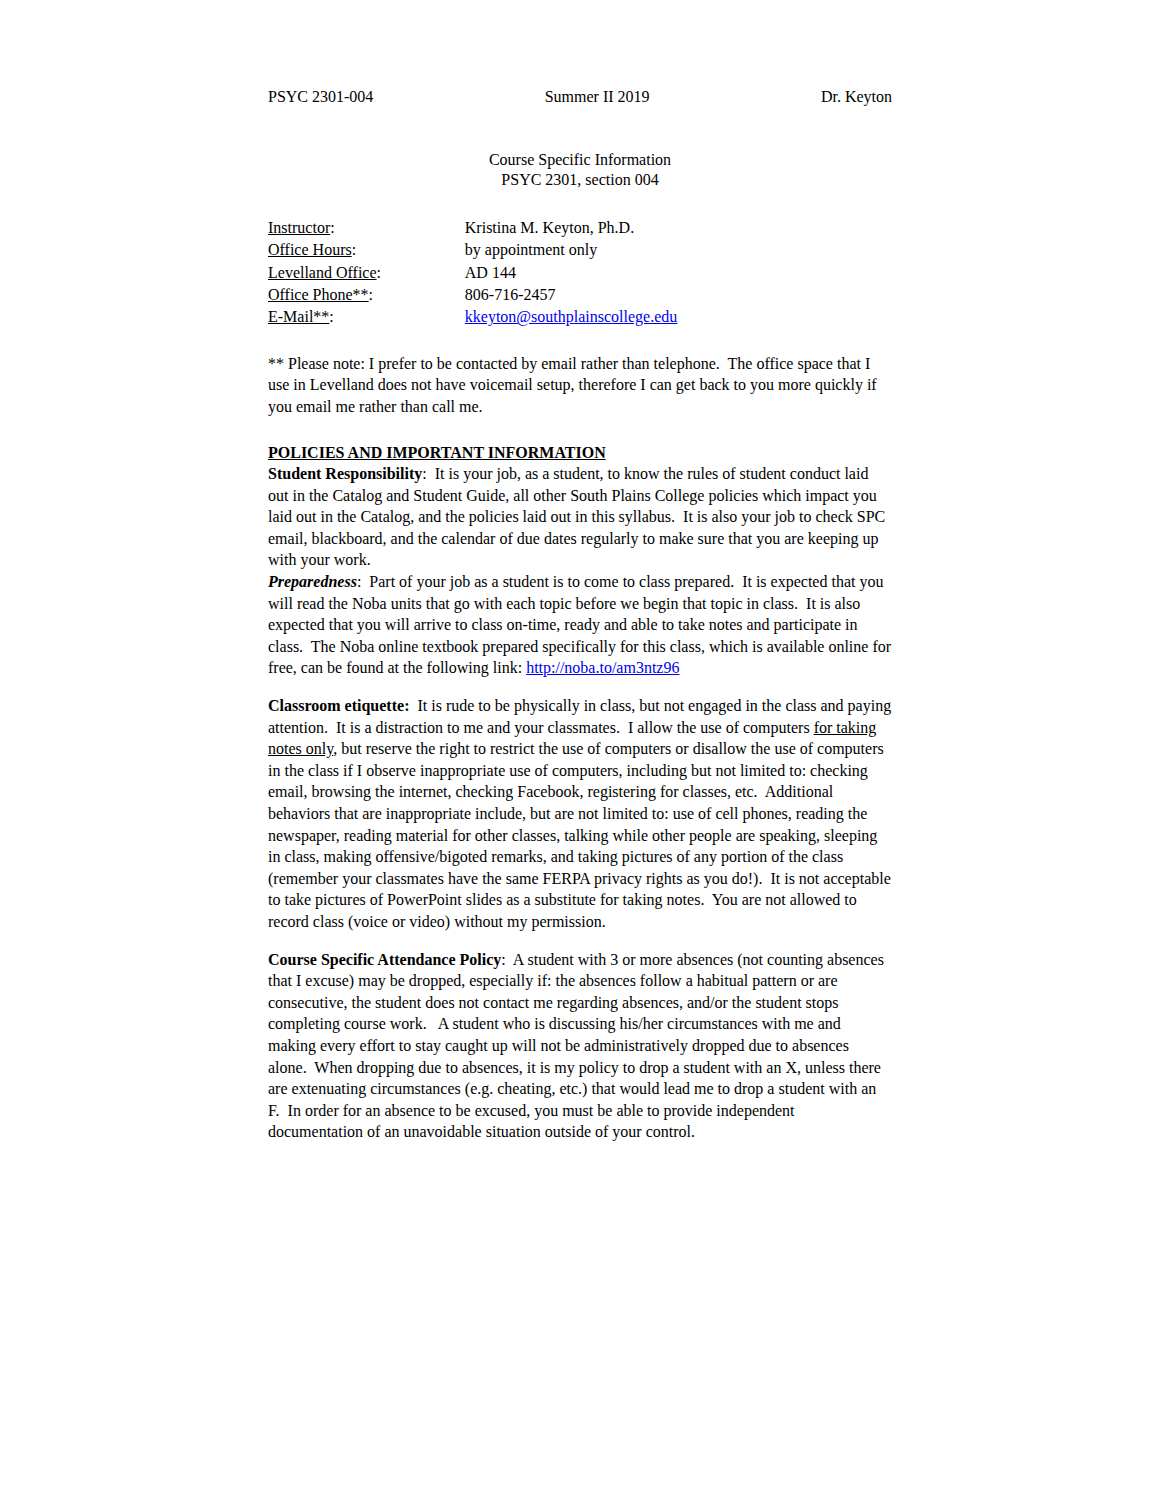PSYC 2301-004 Summer II 2019 Dr. Keyton
Course Specific Information
PSYC 2301, section 004
| Instructor : | Kristina M. Keyton, Ph.D. |
| Office Hours : | by appointment only |
| Levelland Office : | AD 144 |
| Office Phone** : | 806-716-2457 |
| E-Mail** : | kkeyton@southplainscollege.edu |
** Please note: I prefer to be contacted by email rather than telephone. The office space that I use in Levelland does not have voicemail setup, therefore I can get back to you more quickly if you email me rather than call me.
POLICIES AND IMPORTANT INFORMATION
Student Responsibility: It is your job, as a student, to know the rules of student conduct laid out in the Catalog and Student Guide, all other South Plains College policies which impact you laid out in the Catalog, and the policies laid out in this syllabus. It is also your job to check SPC email, blackboard, and the calendar of due dates regularly to make sure that you are keeping up with your work.
Preparedness: Part of your job as a student is to come to class prepared. It is expected that you will read the Noba units that go with each topic before we begin that topic in class. It is also expected that you will arrive to class on-time, ready and able to take notes and participate in class. The Noba online textbook prepared specifically for this class, which is available online for free, can be found at the following link: http://noba.to/am3ntz96
Classroom etiquette: It is rude to be physically in class, but not engaged in the class and paying attention. It is a distraction to me and your classmates. I allow the use of computers for taking notes only, but reserve the right to restrict the use of computers or disallow the use of computers in the class if I observe inappropriate use of computers, including but not limited to: checking email, browsing the internet, checking Facebook, registering for classes, etc. Additional behaviors that are inappropriate include, but are not limited to: use of cell phones, reading the newspaper, reading material for other classes, talking while other people are speaking, sleeping in class, making offensive/bigoted remarks, and taking pictures of any portion of the class (remember your classmates have the same FERPA privacy rights as you do!). It is not acceptable to take pictures of PowerPoint slides as a substitute for taking notes. You are not allowed to record class (voice or video) without my permission.
Course Specific Attendance Policy: A student with 3 or more absences (not counting absences that I excuse) may be dropped, especially if: the absences follow a habitual pattern or are consecutive, the student does not contact me regarding absences, and/or the student stops completing course work. A student who is discussing his/her circumstances with me and making every effort to stay caught up will not be administratively dropped due to absences alone. When dropping due to absences, it is my policy to drop a student with an X, unless there are extenuating circumstances (e.g. cheating, etc.) that would lead me to drop a student with an F. In order for an absence to be excused, you must be able to provide independent documentation of an unavoidable situation outside of your control.